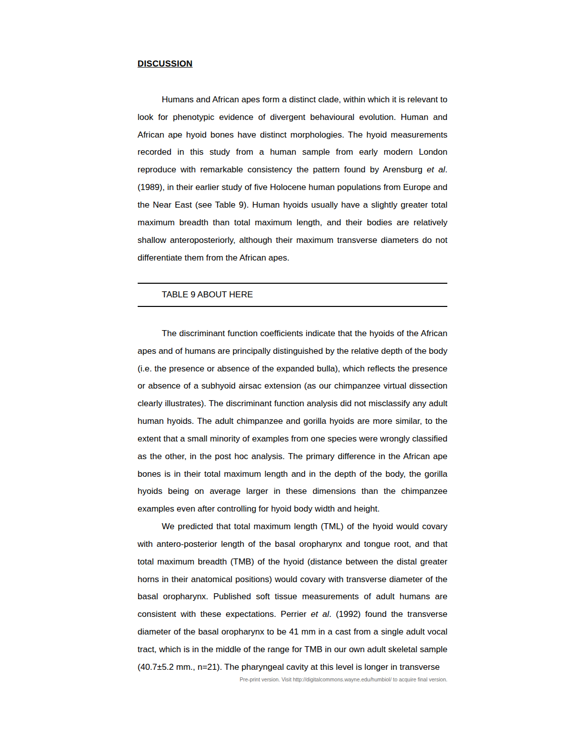DISCUSSION
Humans and African apes form a distinct clade, within which it is relevant to look for phenotypic evidence of divergent behavioural evolution. Human and African ape hyoid bones have distinct morphologies. The hyoid measurements recorded in this study from a human sample from early modern London reproduce with remarkable consistency the pattern found by Arensburg et al. (1989), in their earlier study of five Holocene human populations from Europe and the Near East (see Table 9). Human hyoids usually have a slightly greater total maximum breadth than total maximum length, and their bodies are relatively shallow anteroposteriorly, although their maximum transverse diameters do not differentiate them from the African apes.
TABLE 9 ABOUT HERE
The discriminant function coefficients indicate that the hyoids of the African apes and of humans are principally distinguished by the relative depth of the body (i.e. the presence or absence of the expanded bulla), which reflects the presence or absence of a subhyoid airsac extension (as our chimpanzee virtual dissection clearly illustrates). The discriminant function analysis did not misclassify any adult human hyoids. The adult chimpanzee and gorilla hyoids are more similar, to the extent that a small minority of examples from one species were wrongly classified as the other, in the post hoc analysis. The primary difference in the African ape bones is in their total maximum length and in the depth of the body, the gorilla hyoids being on average larger in these dimensions than the chimpanzee examples even after controlling for hyoid body width and height.
We predicted that total maximum length (TML) of the hyoid would covary with antero-posterior length of the basal oropharynx and tongue root, and that total maximum breadth (TMB) of the hyoid (distance between the distal greater horns in their anatomical positions) would covary with transverse diameter of the basal oropharynx. Published soft tissue measurements of adult humans are consistent with these expectations. Perrier et al. (1992) found the transverse diameter of the basal oropharynx to be 41 mm in a cast from a single adult vocal tract, which is in the middle of the range for TMB in our own adult skeletal sample (40.7±5.2 mm., n=21). The pharyngeal cavity at this level is longer in transverse
Pre-print version. Visit http://digitalcommons.wayne.edu/humbiol/ to acquire final version.